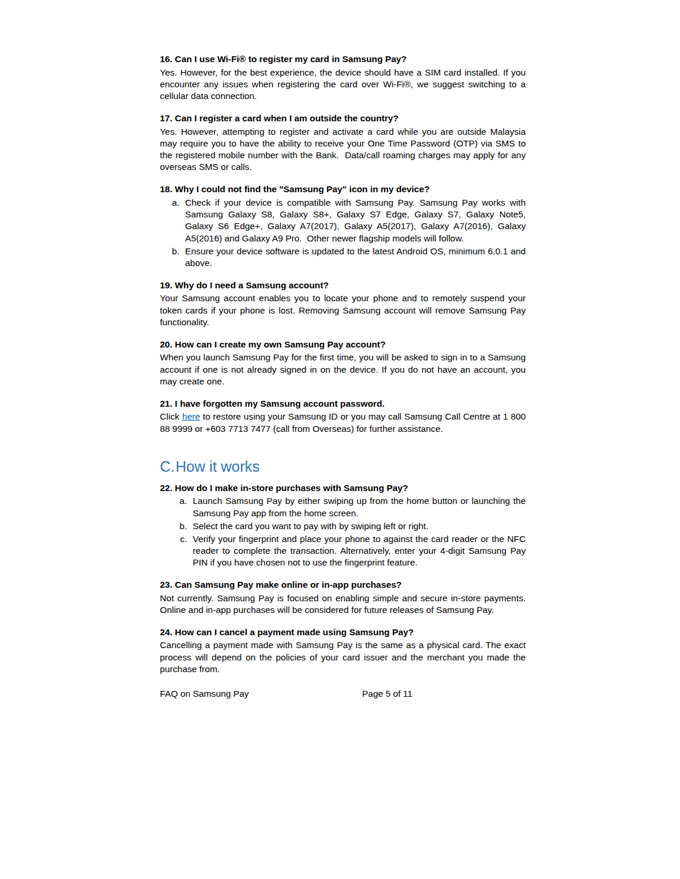16. Can I use Wi-Fi® to register my card in Samsung Pay?
Yes. However, for the best experience, the device should have a SIM card installed. If you encounter any issues when registering the card over Wi-Fi®, we suggest switching to a cellular data connection.
17. Can I register a card when I am outside the country?
Yes. However, attempting to register and activate a card while you are outside Malaysia may require you to have the ability to receive your One Time Password (OTP) via SMS to the registered mobile number with the Bank. Data/call roaming charges may apply for any overseas SMS or calls.
18. Why I could not find the "Samsung Pay" icon in my device?
Check if your device is compatible with Samsung Pay. Samsung Pay works with Samsung Galaxy S8, Galaxy S8+, Galaxy S7 Edge, Galaxy S7, Galaxy Note5, Galaxy S6 Edge+, Galaxy A7(2017), Galaxy A5(2017), Galaxy A7(2016), Galaxy A5(2016) and Galaxy A9 Pro. Other newer flagship models will follow.
Ensure your device software is updated to the latest Android OS, minimum 6.0.1 and above.
19. Why do I need a Samsung account?
Your Samsung account enables you to locate your phone and to remotely suspend your token cards if your phone is lost. Removing Samsung account will remove Samsung Pay functionality.
20. How can I create my own Samsung Pay account?
When you launch Samsung Pay for the first time, you will be asked to sign in to a Samsung account if one is not already signed in on the device. If you do not have an account, you may create one.
21. I have forgotten my Samsung account password.
Click here to restore using your Samsung ID or you may call Samsung Call Centre at 1 800 88 9999 or +603 7713 7477 (call from Overseas) for further assistance.
C. How it works
22. How do I make in-store purchases with Samsung Pay?
Launch Samsung Pay by either swiping up from the home button or launching the Samsung Pay app from the home screen.
Select the card you want to pay with by swiping left or right.
Verify your fingerprint and place your phone to against the card reader or the NFC reader to complete the transaction. Alternatively, enter your 4-digit Samsung Pay PIN if you have chosen not to use the fingerprint feature.
23. Can Samsung Pay make online or in-app purchases?
Not currently. Samsung Pay is focused on enabling simple and secure in-store payments. Online and in-app purchases will be considered for future releases of Samsung Pay.
24. How can I cancel a payment made using Samsung Pay?
Cancelling a payment made with Samsung Pay is the same as a physical card. The exact process will depend on the policies of your card issuer and the merchant you made the purchase from.
FAQ on Samsung Pay
Page 5 of 11